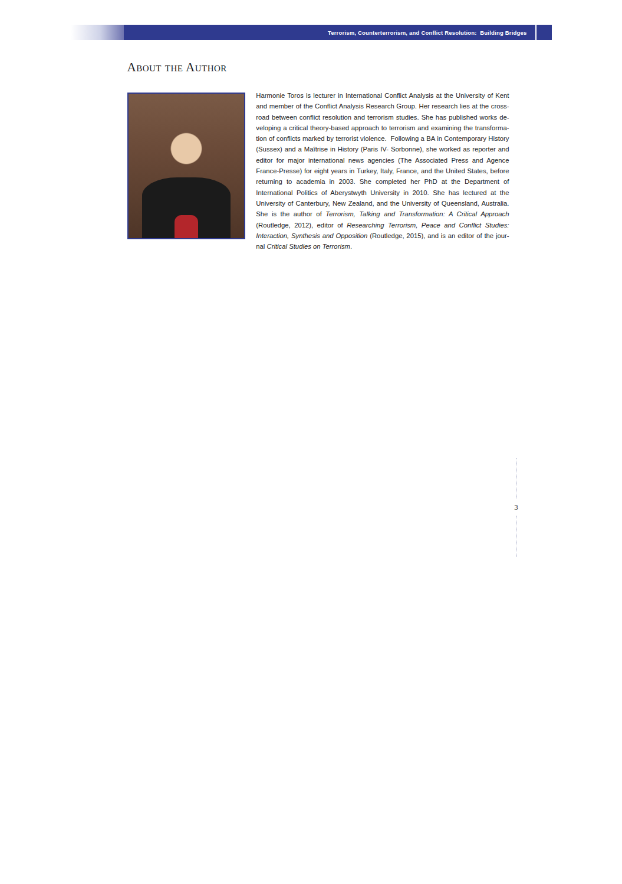Terrorism, Counterterrorism, and Conflict Resolution: Building Bridges
About the Author
Harmonie Toros is lecturer in International Conflict Analysis at the University of Kent and member of the Conflict Analysis Research Group. Her research lies at the crossroad between conflict resolution and terrorism studies. She has published works developing a critical theory-based approach to terrorism and examining the transformation of conflicts marked by terrorist violence. Following a BA in Contemporary History (Sussex) and a Maîtrise in History (Paris IV- Sorbonne), she worked as reporter and editor for major international news agencies (The Associated Press and Agence France-Presse) for eight years in Turkey, Italy, France, and the United States, before returning to academia in 2003. She completed her PhD at the Department of International Politics of Aberystwyth University in 2010. She has lectured at the University of Canterbury, New Zealand, and the University of Queensland, Australia. She is the author of Terrorism, Talking and Transformation: A Critical Approach (Routledge, 2012), editor of Researching Terrorism, Peace and Conflict Studies: Interaction, Synthesis and Opposition (Routledge, 2015), and is an editor of the journal Critical Studies on Terrorism.
3